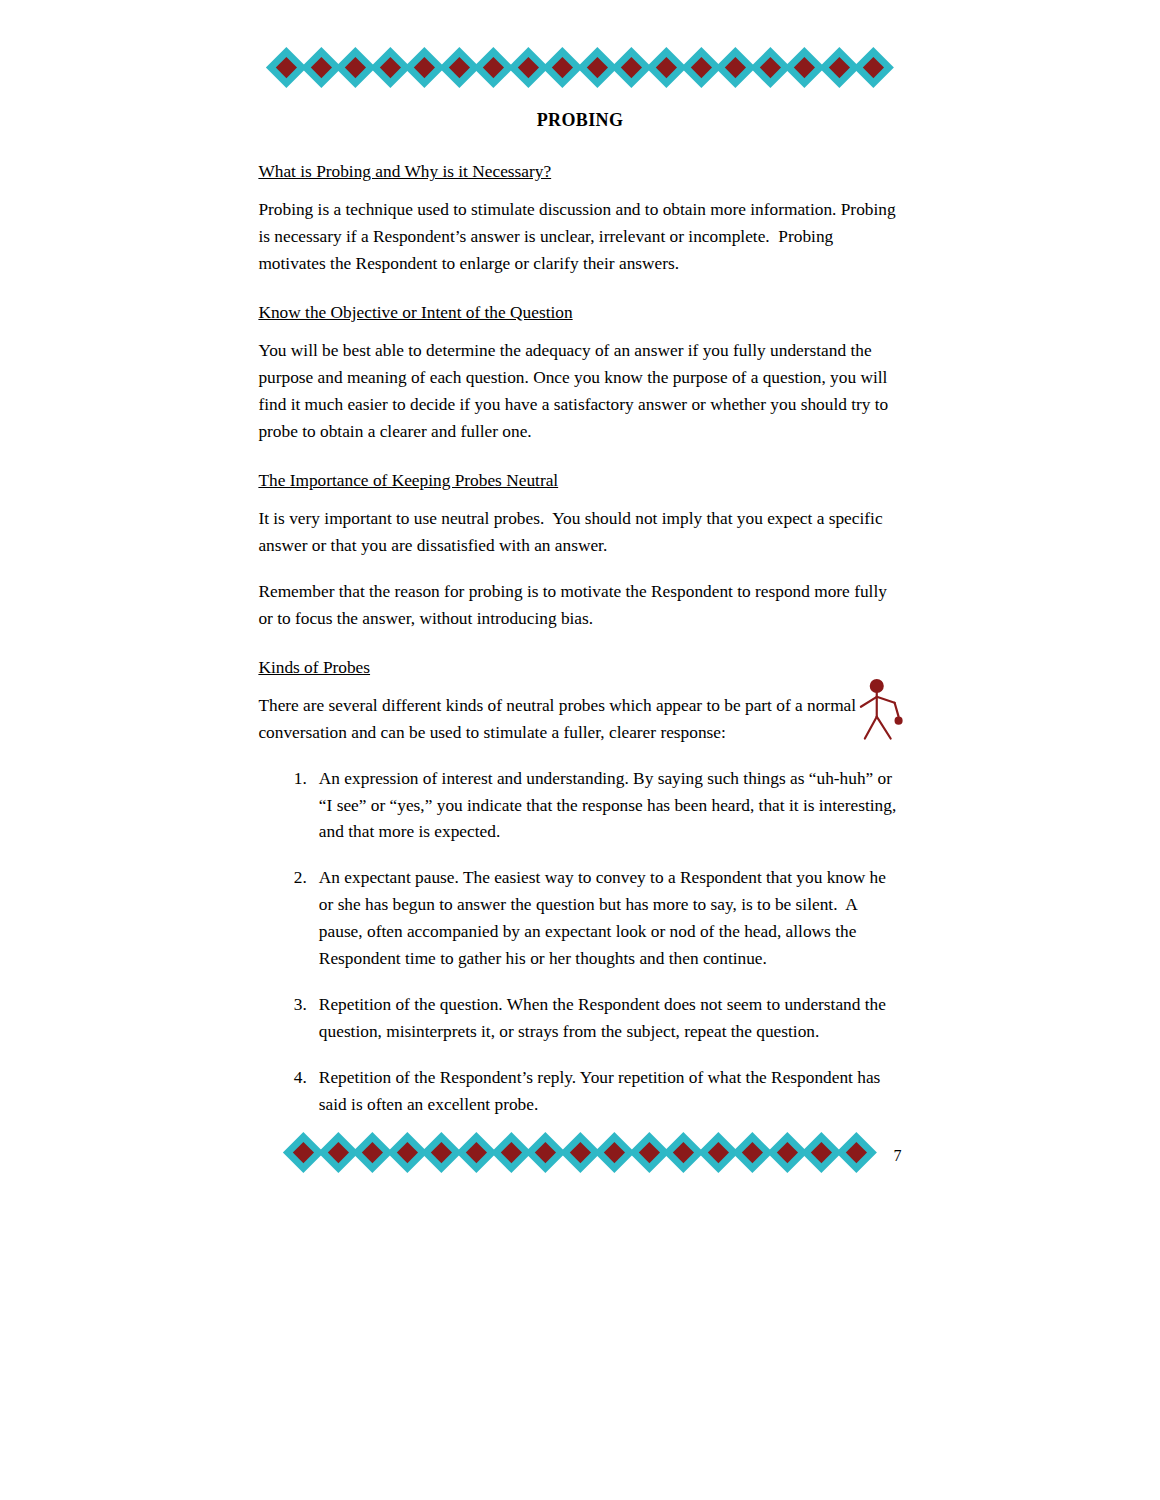PROBING
What is Probing and Why is it Necessary?
Probing is a technique used to stimulate discussion and to obtain more information. Probing is necessary if a Respondent’s answer is unclear, irrelevant or incomplete. Probing motivates the Respondent to enlarge or clarify their answers.
Know the Objective or Intent of the Question
You will be best able to determine the adequacy of an answer if you fully understand the purpose and meaning of each question. Once you know the purpose of a question, you will find it much easier to decide if you have a satisfactory answer or whether you should try to probe to obtain a clearer and fuller one.
The Importance of Keeping Probes Neutral
It is very important to use neutral probes. You should not imply that you expect a specific answer or that you are dissatisfied with an answer.
Remember that the reason for probing is to motivate the Respondent to respond more fully or to focus the answer, without introducing bias.
Kinds of Probes
There are several different kinds of neutral probes which appear to be part of a normal conversation and can be used to stimulate a fuller, clearer response:
An expression of interest and understanding. By saying such things as “uh-huh” or “I see” or “yes,” you indicate that the response has been heard, that it is interesting, and that more is expected.
An expectant pause. The easiest way to convey to a Respondent that you know he or she has begun to answer the question but has more to say, is to be silent. A pause, often accompanied by an expectant look or nod of the head, allows the Respondent time to gather his or her thoughts and then continue.
Repetition of the question. When the Respondent does not seem to understand the question, misinterprets it, or strays from the subject, repeat the question.
Repetition of the Respondent’s reply. Your repetition of what the Respondent has said is often an excellent probe.
7